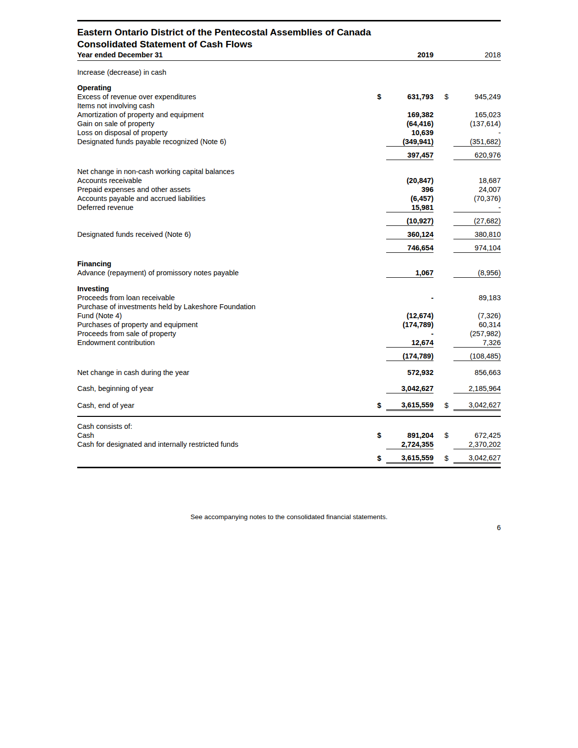Eastern Ontario District of the Pentecostal Assemblies of Canada
Consolidated Statement of Cash Flows
| Year ended December 31 | | 2019 | | | 2018 |
| Increase (decrease) in cash | | | | | |
| Operating | | | | | |
| Excess of revenue over expenditures | $ | 631,793 | | $ | 945,249 |
| Items not involving cash | | | | | |
| Amortization of property and equipment | | 169,382 | | | 165,023 |
| Gain on sale of property | | (64,416) | | | (137,614) |
| Loss on disposal of property | | 10,639 | | | - |
| Designated funds payable recognized (Note 6) | | (349,941) | | | (351,682) |
| | | 397,457 | | | 620,976 |
| Net change in non-cash working capital balances | | | | | |
| Accounts receivable | | (20,847) | | | 18,687 |
| Prepaid expenses and other assets | | 396 | | | 24,007 |
| Accounts payable and accrued liabilities | | (6,457) | | | (70,376) |
| Deferred revenue | | 15,981 | | | - |
| | | (10,927) | | | (27,682) |
| Designated funds received (Note 6) | | 360,124 | | | 380,810 |
| | | 746,654 | | | 974,104 |
| Financing | | | | | |
| Advance (repayment) of promissory notes payable | | 1,067 | | | (8,956) |
| Investing | | | | | |
| Proceeds from loan receivable | | - | | | 89,183 |
| Purchase of investments held by Lakeshore Foundation | | | | | |
| Fund (Note 4) | | (12,674) | | | (7,326) |
| Purchases of property and equipment | | (174,789) | | | 60,314 |
| Proceeds from sale of property | | - | | | (257,982) |
| Endowment contribution | | 12,674 | | | 7,326 |
| | | (174,789) | | | (108,485) |
| Net change in cash during the year | | 572,932 | | | 856,663 |
| Cash, beginning of year | | 3,042,627 | | | 2,185,964 |
| Cash, end of year | $ | 3,615,559 | | $ | 3,042,627 |
| Cash consists of: | | | | | |
| Cash | $ | 891,204 | | $ | 672,425 |
| Cash for designated and internally restricted funds | | 2,724,355 | | | 2,370,202 |
| | $ | 3,615,559 | | $ | 3,042,627 |
See accompanying notes to the consolidated financial statements.
6